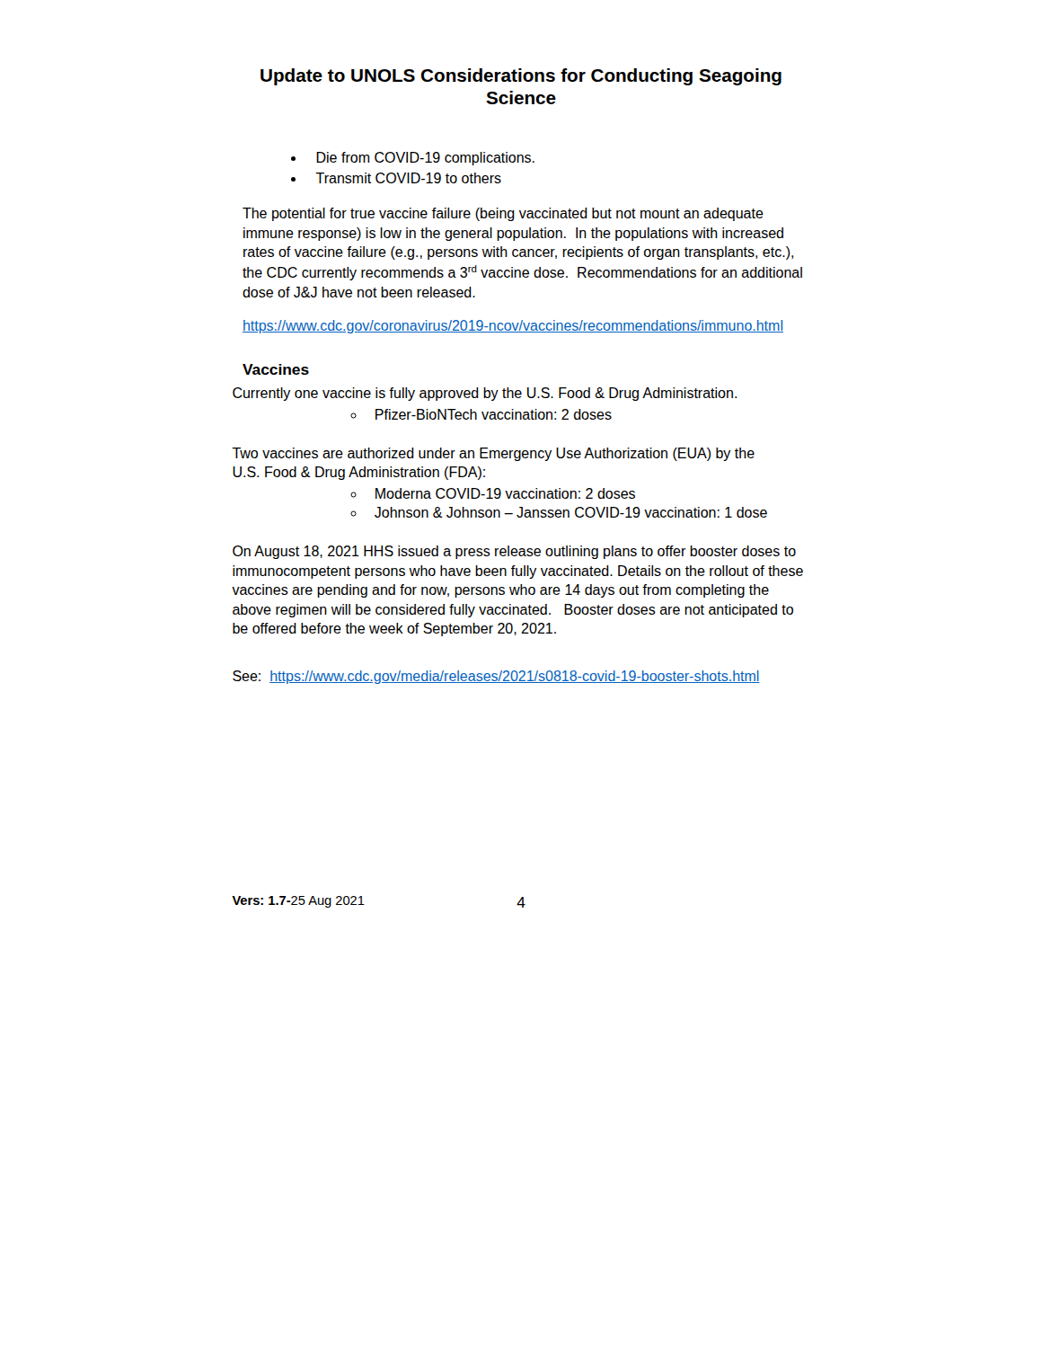Update to UNOLS Considerations for Conducting Seagoing Science
Die from COVID-19 complications.
Transmit COVID-19 to others
The potential for true vaccine failure (being vaccinated but not mount an adequate immune response) is low in the general population. In the populations with increased rates of vaccine failure (e.g., persons with cancer, recipients of organ transplants, etc.), the CDC currently recommends a 3rd vaccine dose. Recommendations for an additional dose of J&J have not been released.
https://www.cdc.gov/coronavirus/2019-ncov/vaccines/recommendations/immuno.html
Vaccines
Currently one vaccine is fully approved by the U.S. Food & Drug Administration.
Pfizer-BioNTech vaccination: 2 doses
Two vaccines are authorized under an Emergency Use Authorization (EUA) by the
U.S. Food & Drug Administration (FDA):
Moderna COVID-19 vaccination: 2 doses
Johnson & Johnson – Janssen COVID-19 vaccination: 1 dose
On August 18, 2021 HHS issued a press release outlining plans to offer booster doses to immunocompetent persons who have been fully vaccinated. Details on the rollout of these vaccines are pending and for now, persons who are 14 days out from completing the above regimen will be considered fully vaccinated. Booster doses are not anticipated to be offered before the week of September 20, 2021.
See: https://www.cdc.gov/media/releases/2021/s0818-covid-19-booster-shots.html
Vers: 1.7-25 Aug 2021 4